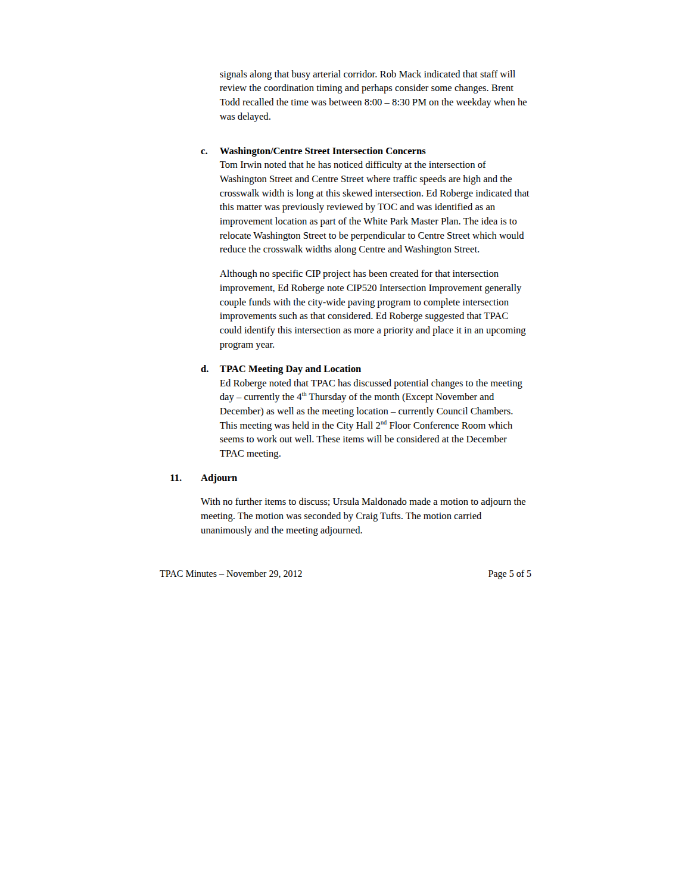signals along that busy arterial corridor. Rob Mack indicated that staff will review the coordination timing and perhaps consider some changes. Brent Todd recalled the time was between 8:00 – 8:30 PM on the weekday when he was delayed.
c.
Washington/Centre Street Intersection Concerns
Tom Irwin noted that he has noticed difficulty at the intersection of Washington Street and Centre Street where traffic speeds are high and the crosswalk width is long at this skewed intersection. Ed Roberge indicated that this matter was previously reviewed by TOC and was identified as an improvement location as part of the White Park Master Plan. The idea is to relocate Washington Street to be perpendicular to Centre Street which would reduce the crosswalk widths along Centre and Washington Street.
Although no specific CIP project has been created for that intersection improvement, Ed Roberge note CIP520 Intersection Improvement generally couple funds with the city-wide paving program to complete intersection improvements such as that considered. Ed Roberge suggested that TPAC could identify this intersection as more a priority and place it in an upcoming program year.
d.
TPAC Meeting Day and Location
Ed Roberge noted that TPAC has discussed potential changes to the meeting day – currently the 4th Thursday of the month (Except November and December) as well as the meeting location – currently Council Chambers. This meeting was held in the City Hall 2nd Floor Conference Room which seems to work out well. These items will be considered at the December TPAC meeting.
11.
Adjourn
With no further items to discuss; Ursula Maldonado made a motion to adjourn the meeting. The motion was seconded by Craig Tufts. The motion carried unanimously and the meeting adjourned.
TPAC Minutes – November 29, 2012
Page 5 of 5